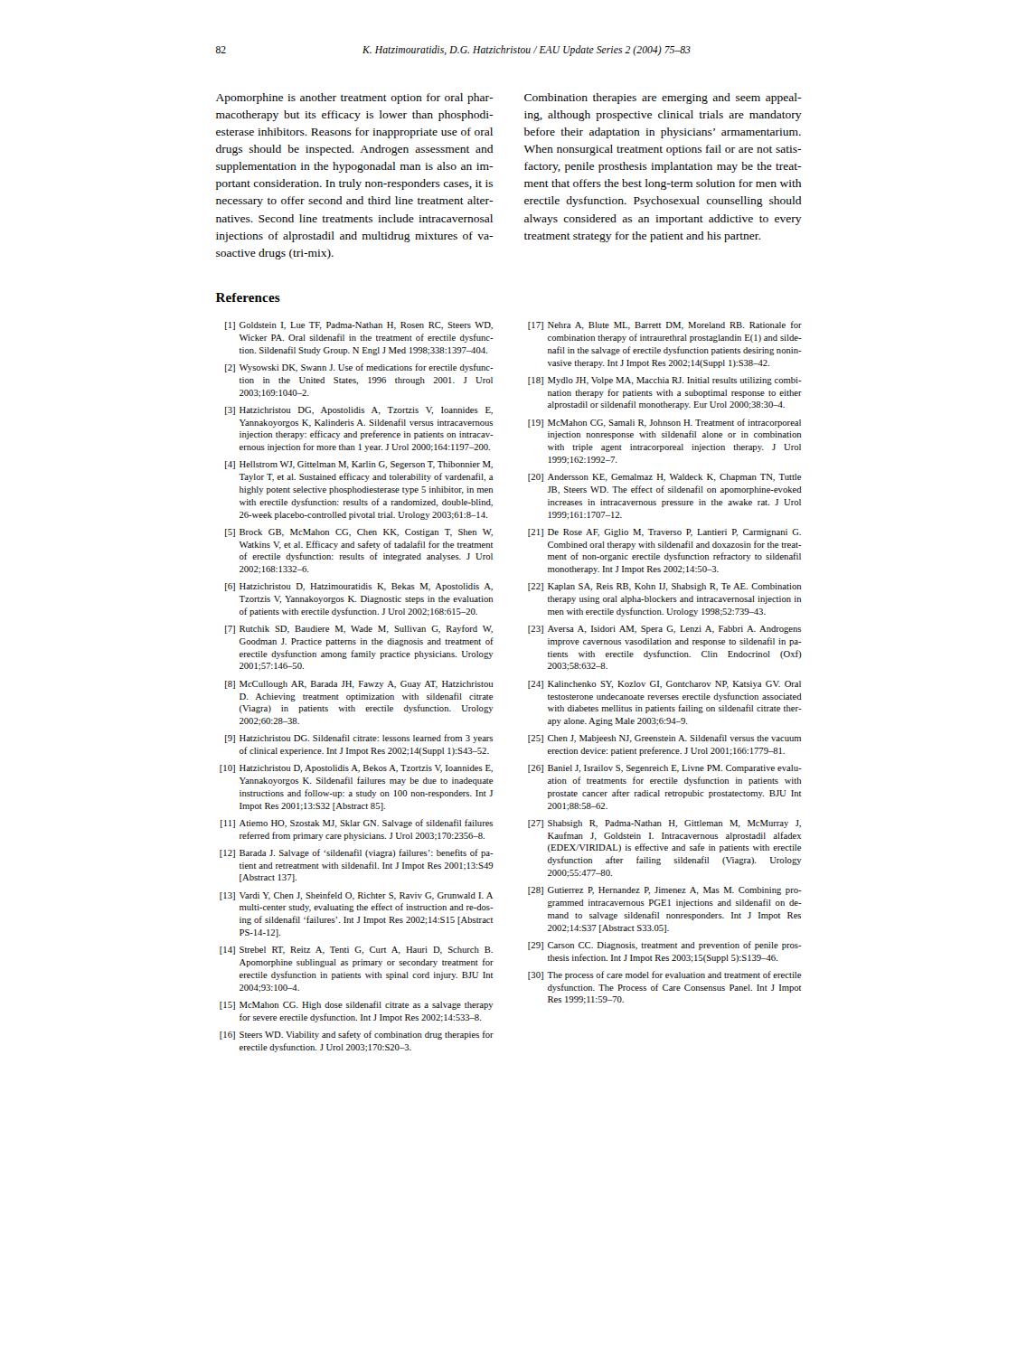82
K. Hatzimouratidis, D.G. Hatzichristou / EAU Update Series 2 (2004) 75–83
Apomorphine is another treatment option for oral pharmacotherapy but its efficacy is lower than phosphodiesterase inhibitors. Reasons for inappropriate use of oral drugs should be inspected. Androgen assessment and supplementation in the hypogonadal man is also an important consideration. In truly non-responders cases, it is necessary to offer second and third line treatment alternatives. Second line treatments include intracavernosal injections of alprostadil and multidrug mixtures of vasoactive drugs (tri-mix).
Combination therapies are emerging and seem appealing, although prospective clinical trials are mandatory before their adaptation in physicians’ armamentarium. When nonsurgical treatment options fail or are not satisfactory, penile prosthesis implantation may be the treatment that offers the best long-term solution for men with erectile dysfunction. Psychosexual counselling should always considered as an important addictive to every treatment strategy for the patient and his partner.
References
[1] Goldstein I, Lue TF, Padma-Nathan H, Rosen RC, Steers WD, Wicker PA. Oral sildenafil in the treatment of erectile dysfunction. Sildenafil Study Group. N Engl J Med 1998;338:1397–404.
[2] Wysowski DK, Swann J. Use of medications for erectile dysfunction in the United States, 1996 through 2001. J Urol 2003;169:1040–2.
[3] Hatzichristou DG, Apostolidis A, Tzortzis V, Ioannides E, Yannakoyorgos K, Kalinderis A. Sildenafil versus intracavernous injection therapy: efficacy and preference in patients on intracavernous injection for more than 1 year. J Urol 2000;164:1197–200.
[4] Hellstrom WJ, Gittelman M, Karlin G, Segerson T, Thibonnier M, Taylor T, et al. Sustained efficacy and tolerability of vardenafil, a highly potent selective phosphodiesterase type 5 inhibitor, in men with erectile dysfunction: results of a randomized, double-blind, 26-week placebo-controlled pivotal trial. Urology 2003;61:8–14.
[5] Brock GB, McMahon CG, Chen KK, Costigan T, Shen W, Watkins V, et al. Efficacy and safety of tadalafil for the treatment of erectile dysfunction: results of integrated analyses. J Urol 2002;168:1332–6.
[6] Hatzichristou D, Hatzimouratidis K, Bekas M, Apostolidis A, Tzortzis V, Yannakoyorgos K. Diagnostic steps in the evaluation of patients with erectile dysfunction. J Urol 2002;168:615–20.
[7] Rutchik SD, Baudiere M, Wade M, Sullivan G, Rayford W, Goodman J. Practice patterns in the diagnosis and treatment of erectile dysfunction among family practice physicians. Urology 2001;57:146–50.
[8] McCullough AR, Barada JH, Fawzy A, Guay AT, Hatzichristou D. Achieving treatment optimization with sildenafil citrate (Viagra) in patients with erectile dysfunction. Urology 2002;60:28–38.
[9] Hatzichristou DG. Sildenafil citrate: lessons learned from 3 years of clinical experience. Int J Impot Res 2002;14(Suppl 1):S43–52.
[10] Hatzichristou D, Apostolidis A, Bekos A, Tzortzis V, Ioannides E, Yannakoyorgos K. Sildenafil failures may be due to inadequate instructions and follow-up: a study on 100 non-responders. Int J Impot Res 2001;13:S32 [Abstract 85].
[11] Atiemo HO, Szostak MJ, Sklar GN. Salvage of sildenafil failures referred from primary care physicians. J Urol 2003;170:2356–8.
[12] Barada J. Salvage of ‘sildenafil (viagra) failures’: benefits of patient and retreatment with sildenafil. Int J Impot Res 2001;13:S49 [Abstract 137].
[13] Vardi Y, Chen J, Sheinfeld O, Richter S, Raviv G, Grunwald I. A multi-center study, evaluating the effect of instruction and re-dosing of sildenafil ‘failures’. Int J Impot Res 2002;14:S15 [Abstract PS-14-12].
[14] Strebel RT, Reitz A, Tenti G, Curt A, Hauri D, Schurch B. Apomorphine sublingual as primary or secondary treatment for erectile dysfunction in patients with spinal cord injury. BJU Int 2004;93:100–4.
[15] McMahon CG. High dose sildenafil citrate as a salvage therapy for severe erectile dysfunction. Int J Impot Res 2002;14:533–8.
[16] Steers WD. Viability and safety of combination drug therapies for erectile dysfunction. J Urol 2003;170:S20–3.
[17] Nehra A, Blute ML, Barrett DM, Moreland RB. Rationale for combination therapy of intraurethral prostaglandin E(1) and sildenafil in the salvage of erectile dysfunction patients desiring noninvasive therapy. Int J Impot Res 2002;14(Suppl 1):S38–42.
[18] Mydlo JH, Volpe MA, Macchia RJ. Initial results utilizing combination therapy for patients with a suboptimal response to either alprostadil or sildenafil monotherapy. Eur Urol 2000;38:30–4.
[19] McMahon CG, Samali R, Johnson H. Treatment of intracorporeal injection nonresponse with sildenafil alone or in combination with triple agent intracorporeal injection therapy. J Urol 1999;162:1992–7.
[20] Andersson KE, Gemalmaz H, Waldeck K, Chapman TN, Tuttle JB, Steers WD. The effect of sildenafil on apomorphine-evoked increases in intracavernous pressure in the awake rat. J Urol 1999;161:1707–12.
[21] De Rose AF, Giglio M, Traverso P, Lantieri P, Carmignani G. Combined oral therapy with sildenafil and doxazosin for the treatment of non-organic erectile dysfunction refractory to sildenafil monotherapy. Int J Impot Res 2002;14:50–3.
[22] Kaplan SA, Reis RB, Kohn IJ, Shabsigh R, Te AE. Combination therapy using oral alpha-blockers and intracavernosal injection in men with erectile dysfunction. Urology 1998;52:739–43.
[23] Aversa A, Isidori AM, Spera G, Lenzi A, Fabbri A. Androgens improve cavernous vasodilation and response to sildenafil in patients with erectile dysfunction. Clin Endocrinol (Oxf) 2003;58:632–8.
[24] Kalinchenko SY, Kozlov GI, Gontcharov NP, Katsiya GV. Oral testosterone undecanoate reverses erectile dysfunction associated with diabetes mellitus in patients failing on sildenafil citrate therapy alone. Aging Male 2003;6:94–9.
[25] Chen J, Mabjeesh NJ, Greenstein A. Sildenafil versus the vacuum erection device: patient preference. J Urol 2001;166:1779–81.
[26] Baniel J, Israilov S, Segenreich E, Livne PM. Comparative evaluation of treatments for erectile dysfunction in patients with prostate cancer after radical retropubic prostatectomy. BJU Int 2001;88:58–62.
[27] Shabsigh R, Padma-Nathan H, Gittleman M, McMurray J, Kaufman J, Goldstein I. Intracavernous alprostadil alfadex (EDEX/VIRIDAL) is effective and safe in patients with erectile dysfunction after failing sildenafil (Viagra). Urology 2000;55:477–80.
[28] Gutierrez P, Hernandez P, Jimenez A, Mas M. Combining programmed intracavernous PGE1 injections and sildenafil on demand to salvage sildenafil nonresponders. Int J Impot Res 2002;14:S37 [Abstract S33.05].
[29] Carson CC. Diagnosis, treatment and prevention of penile prosthesis infection. Int J Impot Res 2003;15(Suppl 5):S139–46.
[30] The process of care model for evaluation and treatment of erectile dysfunction. The Process of Care Consensus Panel. Int J Impot Res 1999;11:59–70.